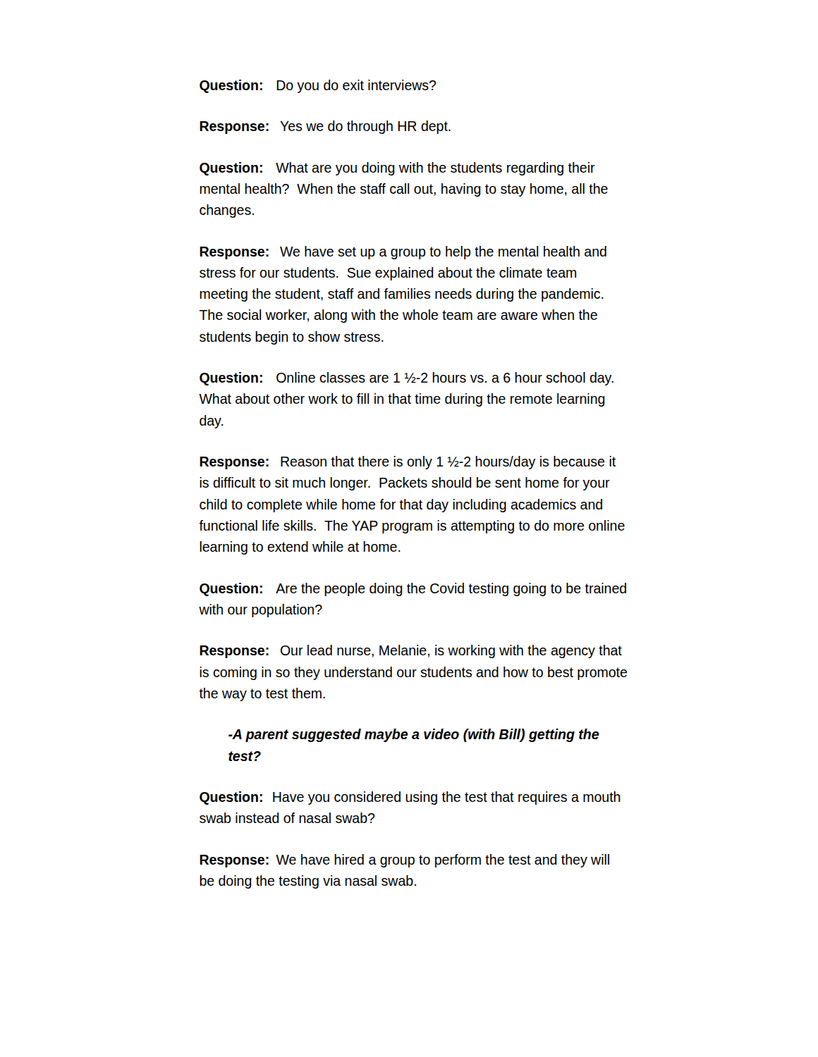Question: Do you do exit interviews?
Response: Yes we do through HR dept.
Question: What are you doing with the students regarding their mental health? When the staff call out, having to stay home, all the changes.
Response: We have set up a group to help the mental health and stress for our students. Sue explained about the climate team meeting the student, staff and families needs during the pandemic. The social worker, along with the whole team are aware when the students begin to show stress.
Question: Online classes are 1 ½-2 hours vs. a 6 hour school day. What about other work to fill in that time during the remote learning day.
Response: Reason that there is only 1 ½-2 hours/day is because it is difficult to sit much longer. Packets should be sent home for your child to complete while home for that day including academics and functional life skills. The YAP program is attempting to do more online learning to extend while at home.
Question: Are the people doing the Covid testing going to be trained with our population?
Response: Our lead nurse, Melanie, is working with the agency that is coming in so they understand our students and how to best promote the way to test them.
-A parent suggested maybe a video (with Bill) getting the test?
Question: Have you considered using the test that requires a mouth swab instead of nasal swab?
Response: We have hired a group to perform the test and they will be doing the testing via nasal swab.